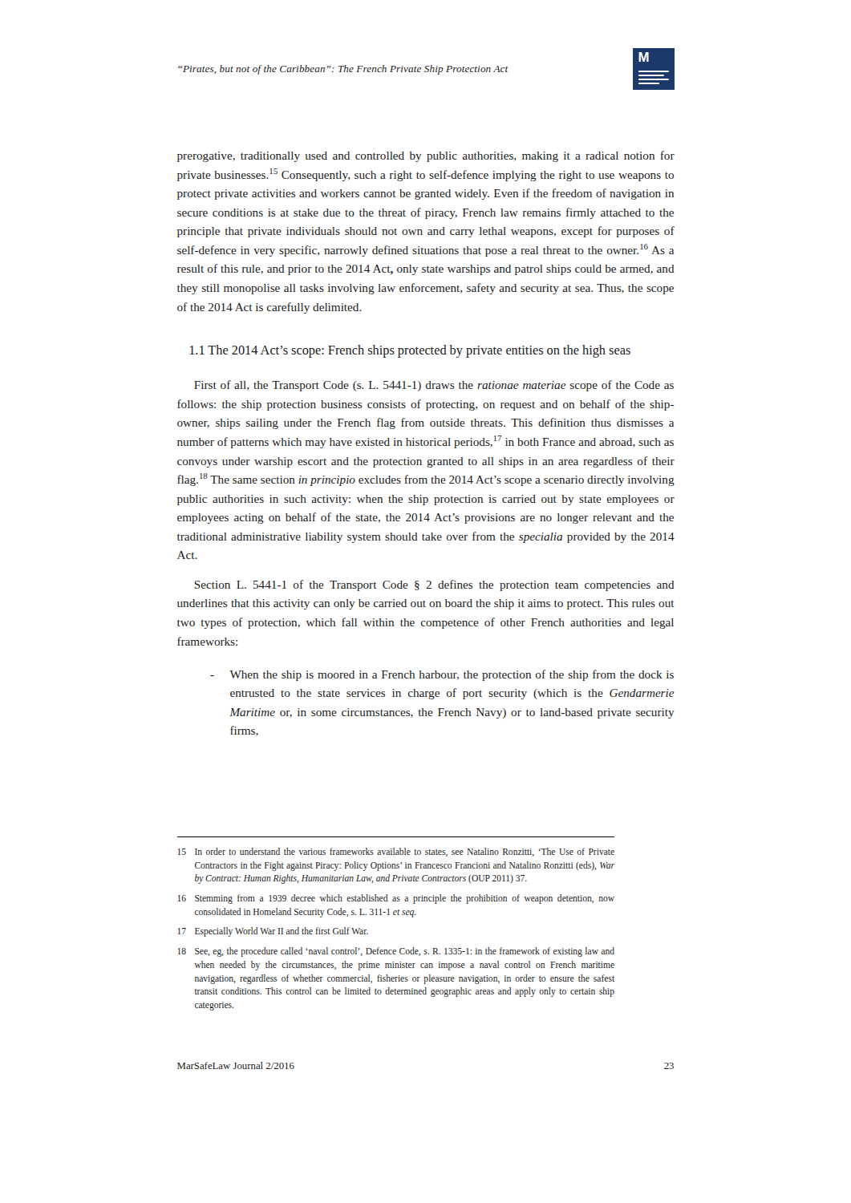“Pirates, but not of the Caribbean”: The French Private Ship Protection Act
M
prerogative, traditionally used and controlled by public authorities, making it a radical notion for private businesses.15 Consequently, such a right to self-defence implying the right to use weapons to protect private activities and workers cannot be granted widely. Even if the freedom of navigation in secure conditions is at stake due to the threat of piracy, French law remains firmly attached to the principle that private individuals should not own and carry lethal weapons, except for purposes of self-defence in very specific, narrowly defined situations that pose a real threat to the owner.16 As a result of this rule, and prior to the 2014 Act, only state warships and patrol ships could be armed, and they still monopolise all tasks involving law enforcement, safety and security at sea. Thus, the scope of the 2014 Act is carefully delimited.
1.1 The 2014 Act’s scope: French ships protected by private entities on the high seas
First of all, the Transport Code (s. L. 5441-1) draws the rationae materiae scope of the Code as follows: the ship protection business consists of protecting, on request and on behalf of the ship-owner, ships sailing under the French flag from outside threats. This definition thus dismisses a number of patterns which may have existed in historical periods,17 in both France and abroad, such as convoys under warship escort and the protection granted to all ships in an area regardless of their flag.18 The same section in principio excludes from the 2014 Act’s scope a scenario directly involving public authorities in such activity: when the ship protection is carried out by state employees or employees acting on behalf of the state, the 2014 Act’s provisions are no longer relevant and the traditional administrative liability system should take over from the specialia provided by the 2014 Act.
Section L. 5441-1 of the Transport Code § 2 defines the protection team competencies and underlines that this activity can only be carried out on board the ship it aims to protect. This rules out two types of protection, which fall within the competence of other French authorities and legal frameworks:
When the ship is moored in a French harbour, the protection of the ship from the dock is entrusted to the state services in charge of port security (which is the Gendarmerie Maritime or, in some circumstances, the French Navy) or to land-based private security firms,
15 In order to understand the various frameworks available to states, see Natalino Ronzitti, ‘The Use of Private Contractors in the Fight against Piracy: Policy Options’ in Francesco Francioni and Natalino Ronzitti (eds), War by Contract: Human Rights, Humanitarian Law, and Private Contractors (OUP 2011) 37.
16 Stemming from a 1939 decree which established as a principle the prohibition of weapon detention, now consolidated in Homeland Security Code, s. L. 311-1 et seq.
17 Especially World War II and the first Gulf War.
18 See, eg, the procedure called ‘naval control’, Defence Code, s. R. 1335-1: in the framework of existing law and when needed by the circumstances, the prime minister can impose a naval control on French maritime navigation, regardless of whether commercial, fisheries or pleasure navigation, in order to ensure the safest transit conditions. This control can be limited to determined geographic areas and apply only to certain ship categories.
MarSafeLaw Journal 2/2016
23